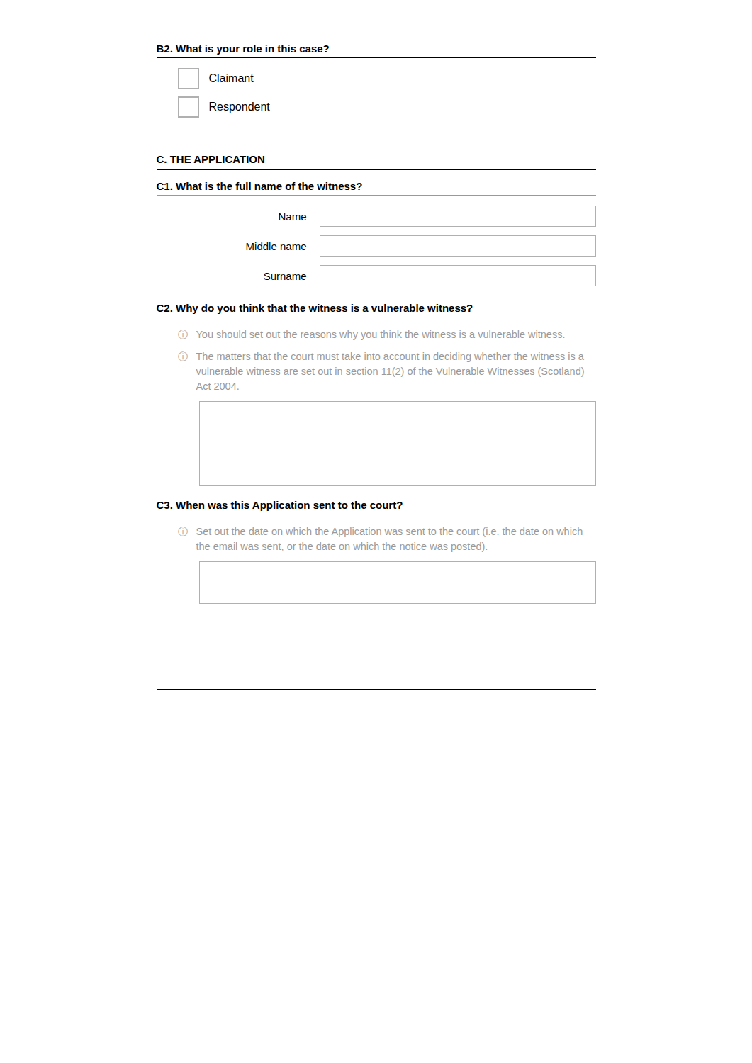B2. What is your role in this case?
Claimant
Respondent
C. THE APPLICATION
C1. What is the full name of the witness?
Name
Middle name
Surname
C2. Why do you think that the witness is a vulnerable witness?
ⓘ You should set out the reasons why you think the witness is a vulnerable witness.
ⓘ The matters that the court must take into account in deciding whether the witness is a vulnerable witness are set out in section 11(2) of the Vulnerable Witnesses (Scotland) Act 2004.
C3. When was this Application sent to the court?
ⓘ Set out the date on which the Application was sent to the court (i.e. the date on which the email was sent, or the date on which the notice was posted).